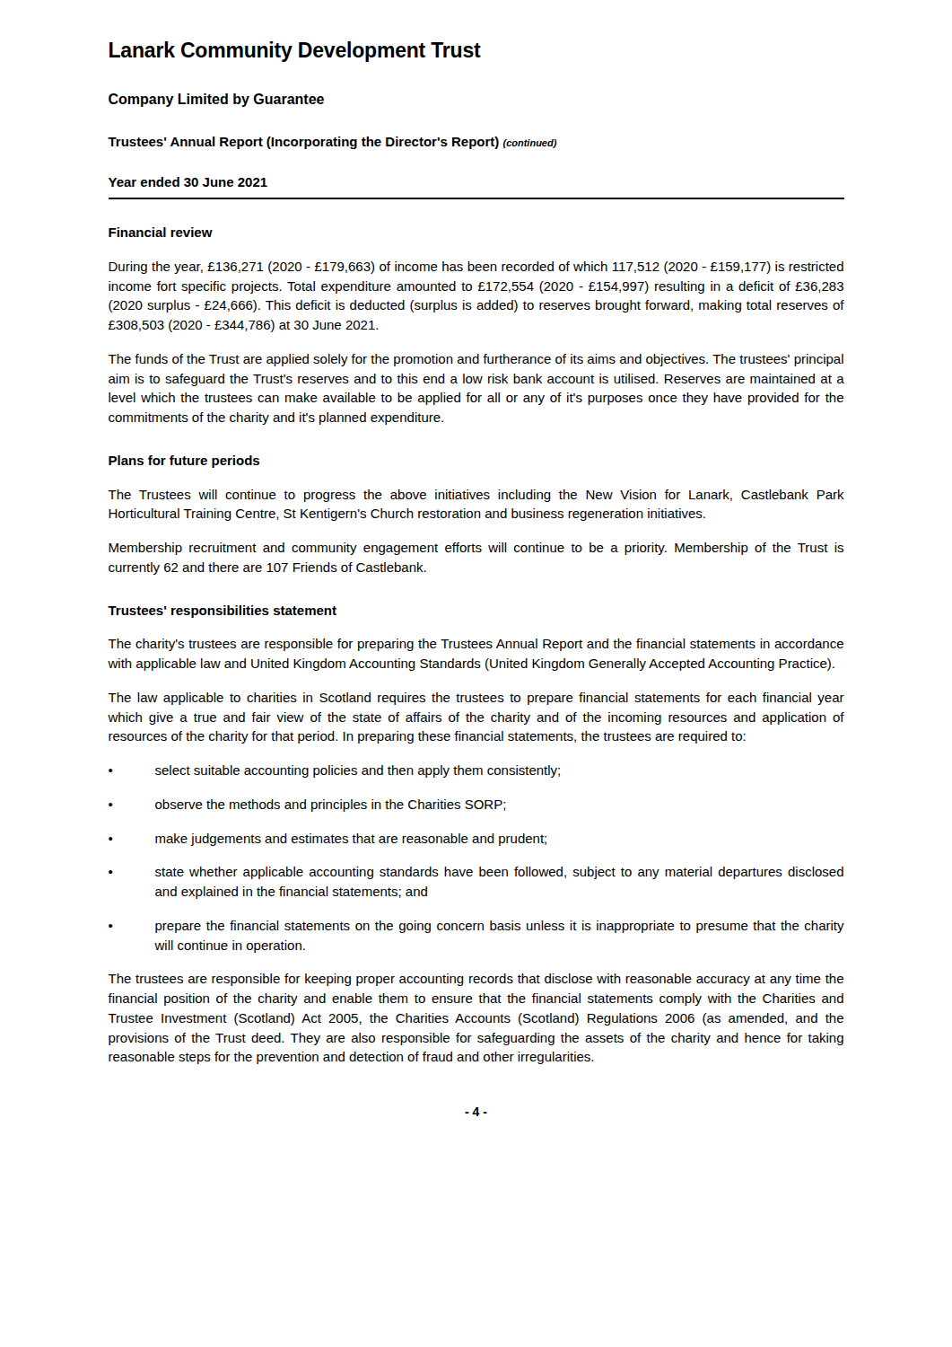Lanark Community Development Trust
Company Limited by Guarantee
Trustees' Annual Report (Incorporating the Director's Report) (continued)
Year ended 30 June 2021
Financial review
During the year, £136,271 (2020 - £179,663) of income has been recorded of which 117,512 (2020 - £159,177) is restricted income fort specific projects. Total expenditure amounted to £172,554 (2020 - £154,997) resulting in a deficit of £36,283 (2020 surplus - £24,666). This deficit is deducted (surplus is added) to reserves brought forward, making total reserves of £308,503 (2020 - £344,786) at 30 June 2021.
The funds of the Trust are applied solely for the promotion and furtherance of its aims and objectives. The trustees' principal aim is to safeguard the Trust's reserves and to this end a low risk bank account is utilised. Reserves are maintained at a level which the trustees can make available to be applied for all or any of it's purposes once they have provided for the commitments of the charity and it's planned expenditure.
Plans for future periods
The Trustees will continue to progress the above initiatives including the New Vision for Lanark, Castlebank Park Horticultural Training Centre, St Kentigern's Church restoration and business regeneration initiatives.
Membership recruitment and community engagement efforts will continue to be a priority. Membership of the Trust is currently 62 and there are 107 Friends of Castlebank.
Trustees' responsibilities statement
The charity's trustees are responsible for preparing the Trustees Annual Report and the financial statements in accordance with applicable law and United Kingdom Accounting Standards (United Kingdom Generally Accepted Accounting Practice).
The law applicable to charities in Scotland requires the trustees to prepare financial statements for each financial year which give a true and fair view of the state of affairs of the charity and of the incoming resources and application of resources of the charity for that period. In preparing these financial statements, the trustees are required to:
select suitable accounting policies and then apply them consistently;
observe the methods and principles in the Charities SORP;
make judgements and estimates that are reasonable and prudent;
state whether applicable accounting standards have been followed, subject to any material departures disclosed and explained in the financial statements; and
prepare the financial statements on the going concern basis unless it is inappropriate to presume that the charity will continue in operation.
The trustees are responsible for keeping proper accounting records that disclose with reasonable accuracy at any time the financial position of the charity and enable them to ensure that the financial statements comply with the Charities and Trustee Investment (Scotland) Act 2005, the Charities Accounts (Scotland) Regulations 2006 (as amended, and the provisions of the Trust deed. They are also responsible for safeguarding the assets of the charity and hence for taking reasonable steps for the prevention and detection of fraud and other irregularities.
- 4 -